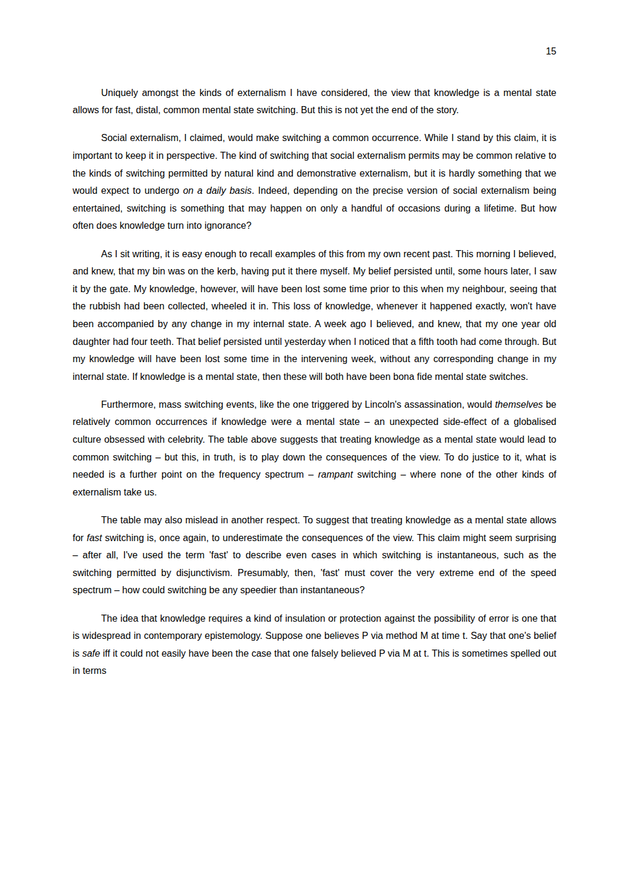15
Uniquely amongst the kinds of externalism I have considered, the view that knowledge is a mental state allows for fast, distal, common mental state switching. But this is not yet the end of the story.
Social externalism, I claimed, would make switching a common occurrence. While I stand by this claim, it is important to keep it in perspective. The kind of switching that social externalism permits may be common relative to the kinds of switching permitted by natural kind and demonstrative externalism, but it is hardly something that we would expect to undergo on a daily basis. Indeed, depending on the precise version of social externalism being entertained, switching is something that may happen on only a handful of occasions during a lifetime. But how often does knowledge turn into ignorance?
As I sit writing, it is easy enough to recall examples of this from my own recent past. This morning I believed, and knew, that my bin was on the kerb, having put it there myself. My belief persisted until, some hours later, I saw it by the gate. My knowledge, however, will have been lost some time prior to this when my neighbour, seeing that the rubbish had been collected, wheeled it in. This loss of knowledge, whenever it happened exactly, won't have been accompanied by any change in my internal state. A week ago I believed, and knew, that my one year old daughter had four teeth. That belief persisted until yesterday when I noticed that a fifth tooth had come through. But my knowledge will have been lost some time in the intervening week, without any corresponding change in my internal state. If knowledge is a mental state, then these will both have been bona fide mental state switches.
Furthermore, mass switching events, like the one triggered by Lincoln's assassination, would themselves be relatively common occurrences if knowledge were a mental state – an unexpected side-effect of a globalised culture obsessed with celebrity. The table above suggests that treating knowledge as a mental state would lead to common switching – but this, in truth, is to play down the consequences of the view. To do justice to it, what is needed is a further point on the frequency spectrum – rampant switching – where none of the other kinds of externalism take us.
The table may also mislead in another respect. To suggest that treating knowledge as a mental state allows for fast switching is, once again, to underestimate the consequences of the view. This claim might seem surprising – after all, I've used the term 'fast' to describe even cases in which switching is instantaneous, such as the switching permitted by disjunctivism. Presumably, then, 'fast' must cover the very extreme end of the speed spectrum – how could switching be any speedier than instantaneous?
The idea that knowledge requires a kind of insulation or protection against the possibility of error is one that is widespread in contemporary epistemology. Suppose one believes P via method M at time t. Say that one's belief is safe iff it could not easily have been the case that one falsely believed P via M at t. This is sometimes spelled out in terms